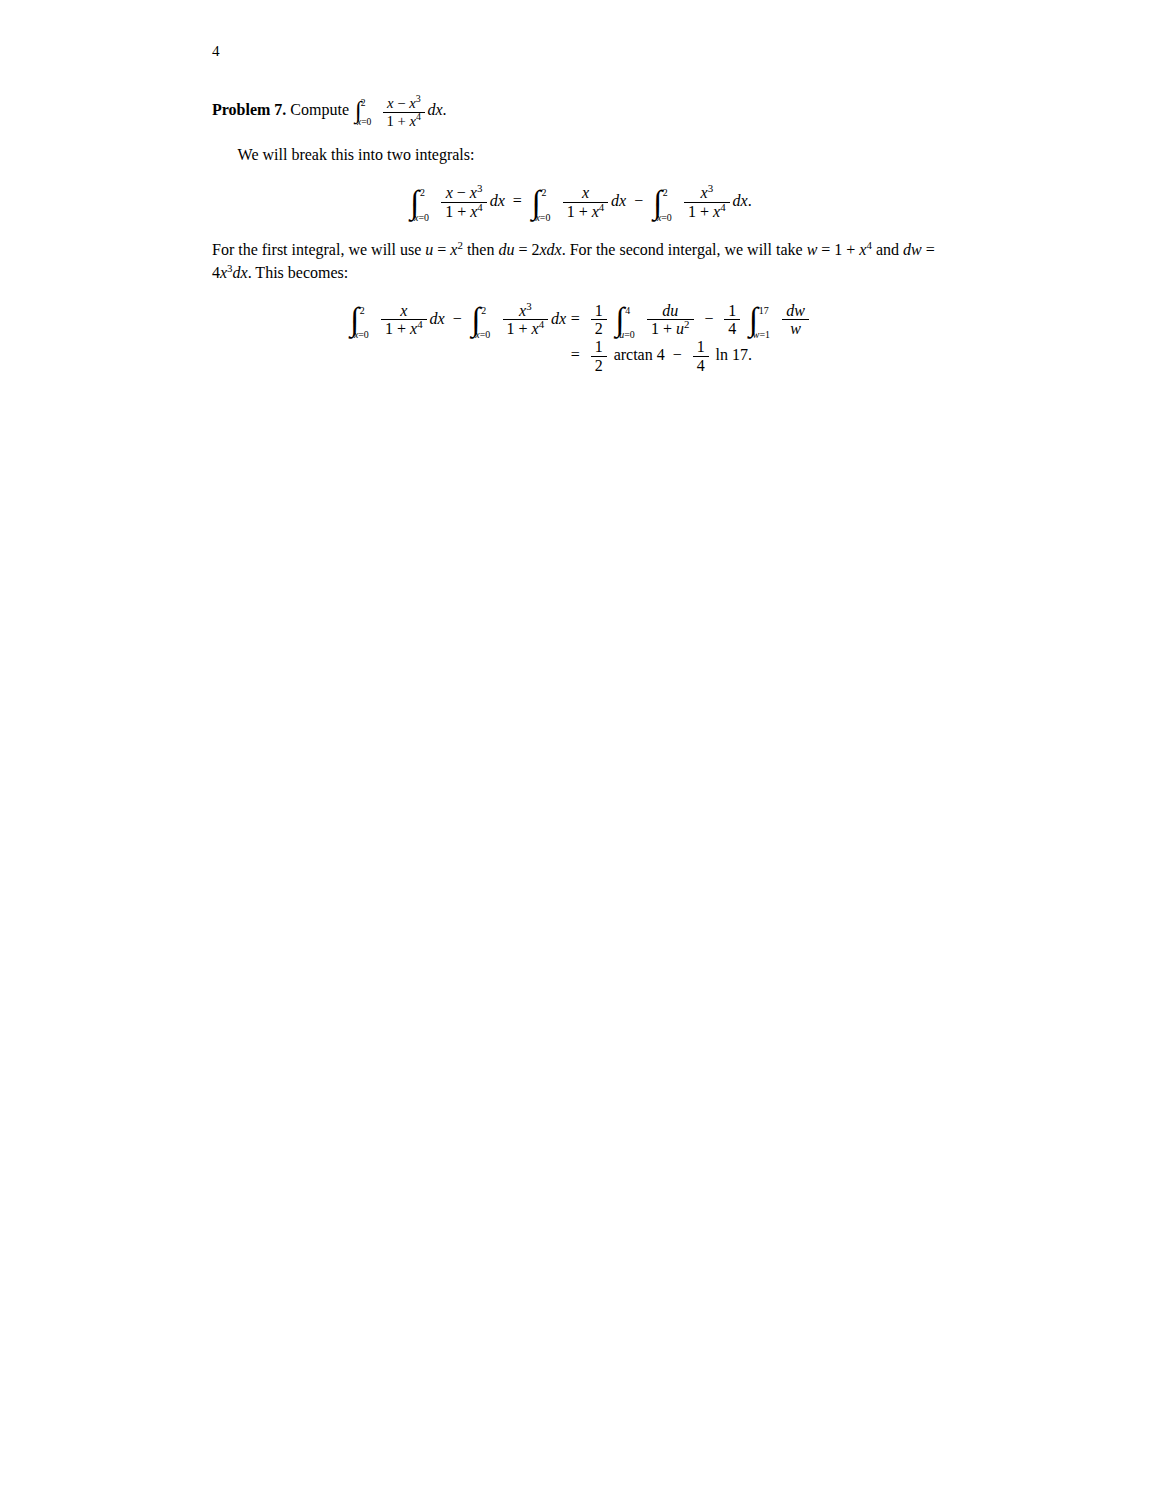4
Problem 7. Compute ∫2 x=0 x − x31 + x4 dx.
We will break this into two integrals:
∫2 x=0 x − x31 + x4 dx = ∫2 x=0 x 1 + x4 dx − ∫2 x=0 x31 + x4 dx.
For the first integral, we will use u = x2 then du = 2xdx. For the second intergal, we will take w = 1 + x4 and dw = 4x3dx. This becomes:
∫2 x=0 x 1 + x4 dx − ∫2 x=0 x31 + x4 dx
= 12 ∫4 u=0 du 1 + u2 − 14 ∫17 w=1 dw w
= 12 arctan 4 − 14 ln 17.